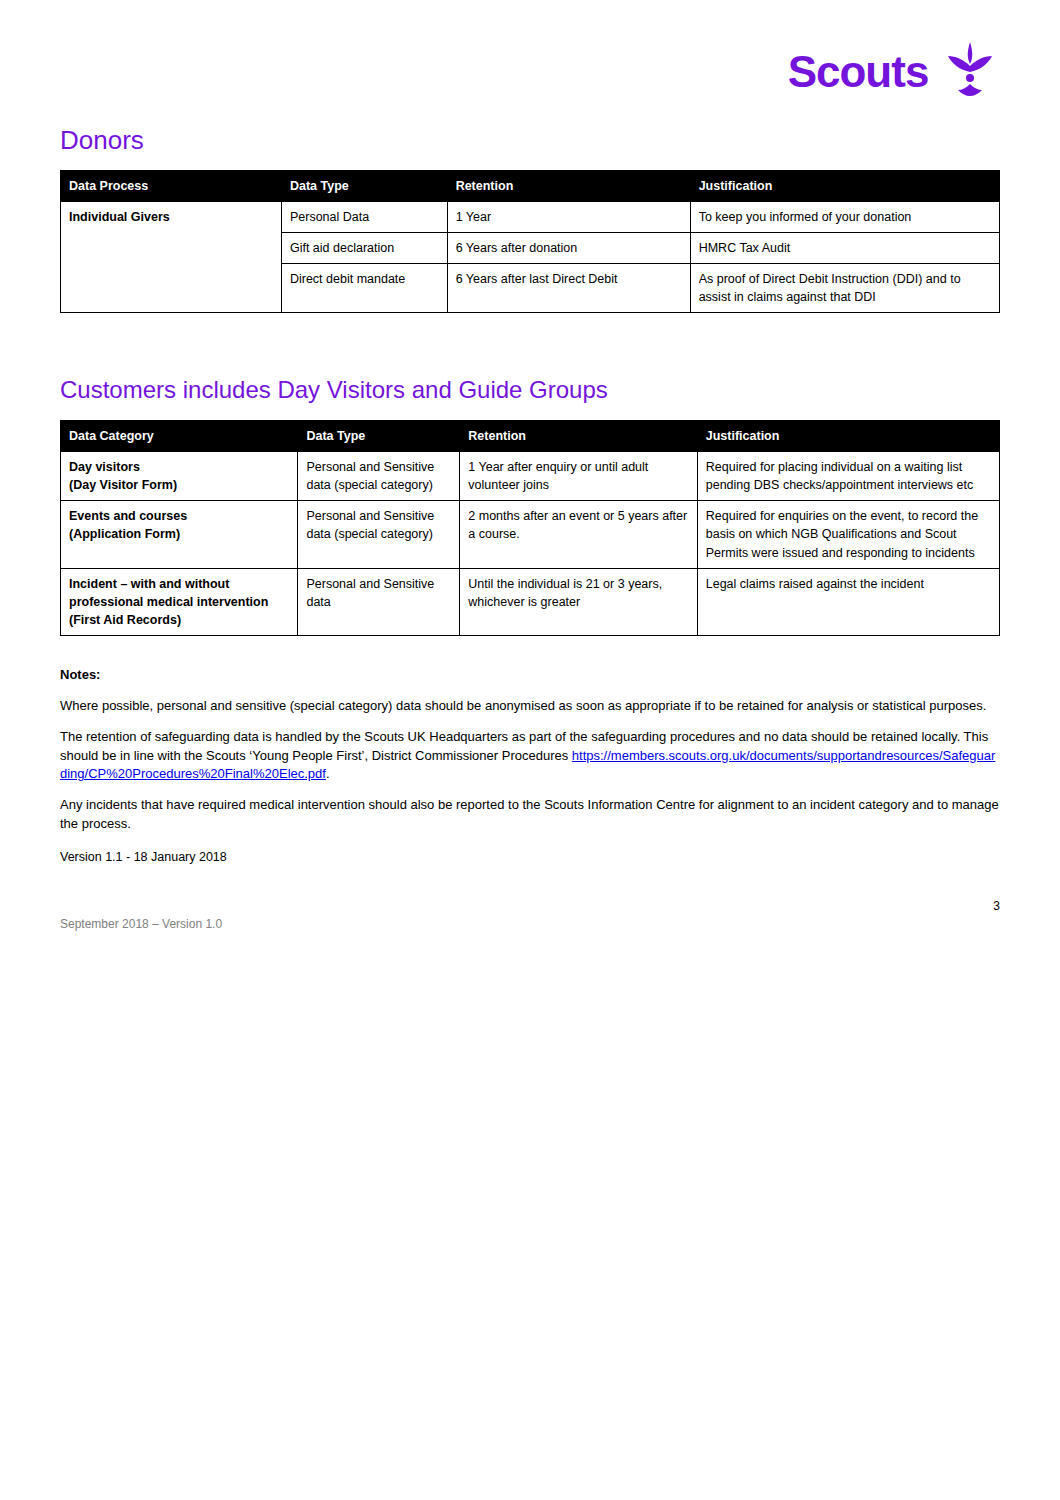Scouts
Donors
| Data Process | Data Type | Retention | Justification |
| --- | --- | --- | --- |
| Individual Givers | Personal Data | 1 Year | To keep you informed of your donation |
| Gift aid declaration | 6 Years after donation | HMRC Tax Audit |
| Direct debit mandate | 6 Years after last Direct Debit | As proof of Direct Debit Instruction (DDI) and to assist in claims against that DDI |
Customers includes Day Visitors and Guide Groups
| Data Category | Data Type | Retention | Justification |
| --- | --- | --- | --- |
| Day visitors (Day Visitor Form) | Personal and Sensitive data (special category) | 1 Year after enquiry or until adult volunteer joins | Required for placing individual on a waiting list pending DBS checks/appointment interviews etc |
| Events and courses (Application Form) | Personal and Sensitive data (special category) | 2 months after an event or 5 years after a course. | Required for enquiries on the event, to record the basis on which NGB Qualifications and Scout Permits were issued and responding to incidents |
| Incident – with and without professional medical intervention (First Aid Records) | Personal and Sensitive data | Until the individual is 21 or 3 years, whichever is greater | Legal claims raised against the incident |
Notes:
Where possible, personal and sensitive (special category) data should be anonymised as soon as appropriate if to be retained for analysis or statistical purposes.
The retention of safeguarding data is handled by the Scouts UK Headquarters as part of the safeguarding procedures and no data should be retained locally. This should be in line with the Scouts ‘Young People First’, District Commissioner Procedures https://members.scouts.org.uk/documents/supportandresources/Safeguarding/CP%20Procedures%20Final%20Elec.pdf.
Any incidents that have required medical intervention should also be reported to the Scouts Information Centre for alignment to an incident category and to manage the process.
Version 1.1 - 18 January 2018
3 September 2018 – Version 1.0